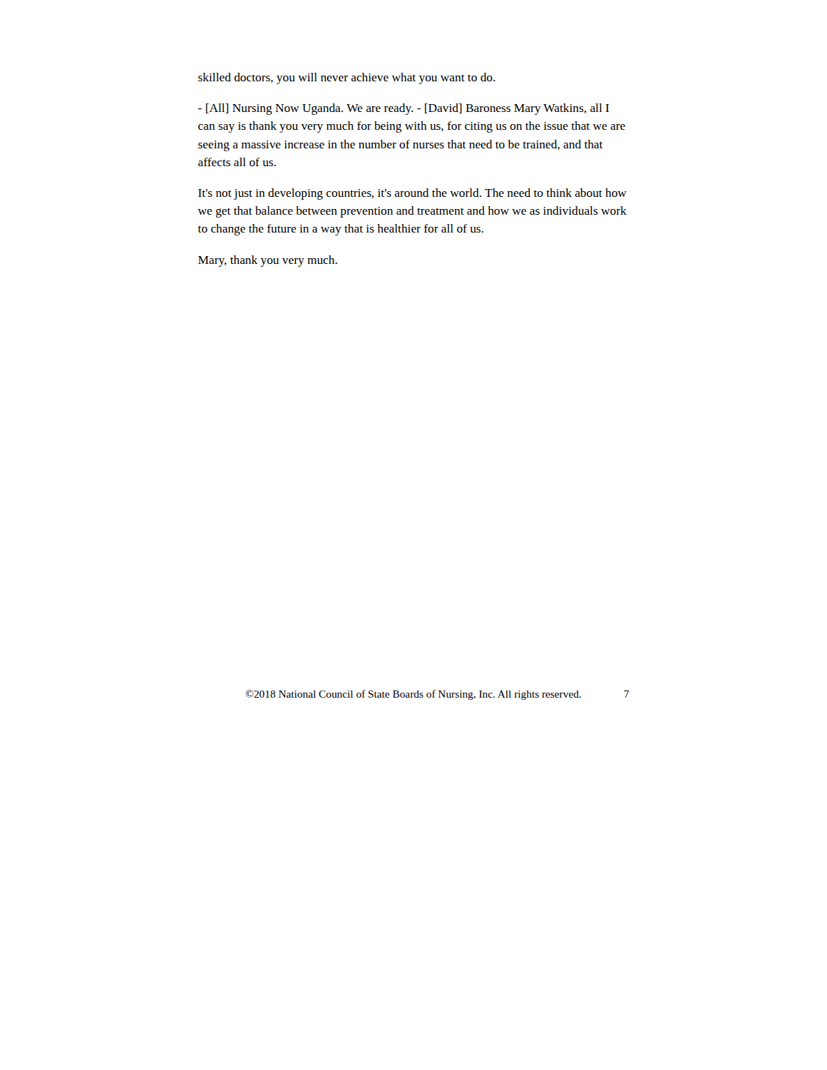skilled doctors, you will never achieve what you want to do.
- [All] Nursing Now Uganda. We are ready. - [David] Baroness Mary Watkins, all I can say is thank you very much for being with us, for citing us on the issue that we are seeing a massive increase in the number of nurses that need to be trained, and that affects all of us.
It's not just in developing countries, it's around the world. The need to think about how we get that balance between prevention and treatment and how we as individuals work to change the future in a way that is healthier for all of us.
Mary, thank you very much.
©2018 National Council of State Boards of Nursing, Inc. All rights reserved. 7